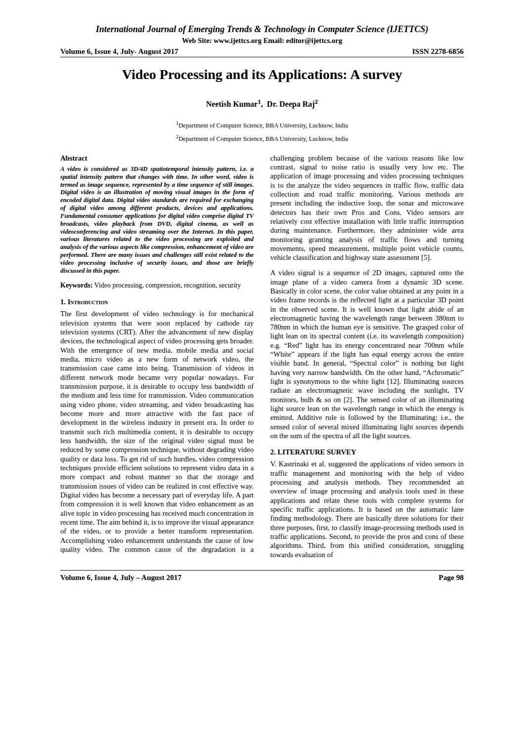International Journal of Emerging Trends & Technology in Computer Science (IJETTCS)
Web Site: www.ijettcs.org Email: editor@ijettcs.org
Volume 6, Issue 4, July- August 2017 ISSN 2278-6856
Video Processing and its Applications: A survey
Neetish Kumar1, Dr. Deepa Raj2
1Department of Computer Science, BBA University, Lucknow, India
2Department of Computer Science, BBA University, Lucknow, India
Abstract
A video is considered as 3D/4D spatiotemporal intensity pattern, i.e. a spatial intensity pattern that changes with time. In other word, video is termed as image sequence, represented by a time sequence of still images. Digital video is an illustration of moving visual images in the form of encoded digital data. Digital video standards are required for exchanging of digital video among different products, devices and applications. Fundamental consumer applications for digital video comprise digital TV broadcasts, video playback from DVD, digital cinema, as well as videoconferencing and video streaming over the Internet. In this paper, various literatures related to the video processing are exploited and analysis of the various aspects like compression, enhancement of video are performed. There are many issues and challenges still exist related to the video processing inclusive of security issues, and those are briefly discussed in this paper.
Keywords: Video processing, compression, recognition, security
1. Introduction
The first development of video technology is for mechanical television systems that were soon replaced by cathode ray television systems (CRT). After the advancement of new display devices, the technological aspect of video processing gets broader. With the emergence of new media, mobile media and social media, micro video as a new form of network video, the transmission case came into being. Transmission of videos in different network mode became very popular nowadays. For transmission purpose, it is desirable to occupy less bandwidth of the medium and less time for transmission. Video communication using video phone, video streaming, and video broadcasting has become more and more attractive with the fast pace of development in the wireless industry in present era. In order to transmit such rich multimedia content, it is desirable to occupy less bandwidth, the size of the original video signal must be reduced by some compression technique, without degrading video quality or data loss. To get rid of such hurdles, video compression techniques provide efficient solutions to represent video data in a more compact and robust manner so that the storage and transmission issues of video can be realized in cost effective way. Digital video has become a necessary part of everyday life. A part from compression it is well known that video enhancement as an alive topic in video processing has received much concentration in recent time. The aim behind it, is to improve the visual appearance of the video, or to provide a better transform representation. Accomplishing video enhancement understands the cause of low quality video. The common cause of the degradation is a challenging problem because of the various reasons like low contrast, signal to noise ratio is usually very low etc. The application of image processing and video processing techniques is to the analyze the video sequences in traffic flow, traffic data collection and road traffic monitoring. Various methods are present including the inductive loop, the sonar and microwave detectors has their own Pros and Cons. Video sensors are relatively cost effective installation with little traffic interruption during maintenance. Furthermore, they administer wide area monitoring granting analysis of traffic flows and turning movements, speed measurement, multiple point vehicle counts, vehicle classification and highway state assessment [5].
A video signal is a sequence of 2D images, captured onto the image plane of a video camera from a dynamic 3D scene. Basically in color scene, the color value obtained at any point in a video frame records is the reflected light at a particular 3D point in the observed scene. It is well known that light abide of an electromagnetic having the wavelength range between 380nm to 780nm in which the human eye is sensitive. The grasped color of light lean on its spectral content (i.e. its wavelength composition) e.g. “Red” light has its energy concentrated near 700nm while “White” appears if the light has equal energy across the entire visible band. In general, “Spectral color” is nothing but light having very narrow bandwidth. On the other hand, “Achromatic” light is synonymous to the white light [12]. Illuminating sources radiate an electromagnetic wave including the sunlight, TV monitors, bulb & so on [2]. The sensed color of an illuminating light source lean on the wavelength range in which the energy is emitted. Additive rule is followed by the Illuminating: i.e., the sensed color of several mixed illuminating light sources depends on the sum of the spectra of all the light sources.
2. LITERATURE SURVEY
V. Kastrinaki et al. suggested the applications of video sensors in traffic management and monitoring with the help of video processing and analysis methods. They recommended an overview of image processing and analysis tools used in these applications and relate these tools with complete systems for specific traffic applications. It is based on the automatic lane finding methodology. There are basically three solutions for their three purposes, first, to classify image-processing methods used in traffic applications. Second, to provide the pros and cons of these algorithms. Third, from this unified consideration, struggling towards evaluation of
Volume 6, Issue 4, July – August 2017 Page 98